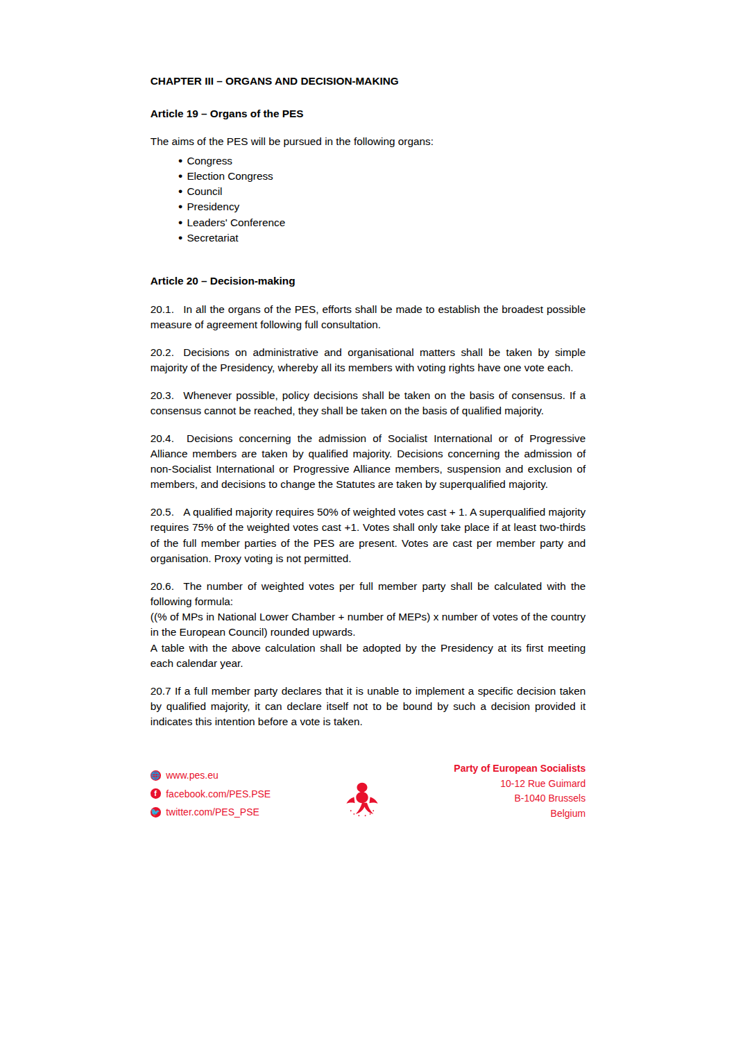CHAPTER III – ORGANS AND DECISION-MAKING
Article 19 – Organs of the PES
The aims of the PES will be pursued in the following organs:
Congress
Election Congress
Council
Presidency
Leaders' Conference
Secretariat
Article 20 – Decision-making
20.1. In all the organs of the PES, efforts shall be made to establish the broadest possible measure of agreement following full consultation.
20.2. Decisions on administrative and organisational matters shall be taken by simple majority of the Presidency, whereby all its members with voting rights have one vote each.
20.3. Whenever possible, policy decisions shall be taken on the basis of consensus. If a consensus cannot be reached, they shall be taken on the basis of qualified majority.
20.4. Decisions concerning the admission of Socialist International or of Progressive Alliance members are taken by qualified majority. Decisions concerning the admission of non-Socialist International or Progressive Alliance members, suspension and exclusion of members, and decisions to change the Statutes are taken by superqualified majority.
20.5. A qualified majority requires 50% of weighted votes cast + 1. A superqualified majority requires 75% of the weighted votes cast +1. Votes shall only take place if at least two-thirds of the full member parties of the PES are present. Votes are cast per member party and organisation. Proxy voting is not permitted.
20.6. The number of weighted votes per full member party shall be calculated with the following formula:
((% of MPs in National Lower Chamber + number of MEPs) x number of votes of the country in the European Council) rounded upwards.
A table with the above calculation shall be adopted by the Presidency at its first meeting each calendar year.
20.7 If a full member party declares that it is unable to implement a specific decision taken by qualified majority, it can declare itself not to be bound by such a decision provided it indicates this intention before a vote is taken.
🌐www.pes.eu
ffacebook.com/PES.PSE
🐦twitter.com/PES_PSE
Party of European Socialists
10-12 Rue Guimard
B-1040 Brussels
Belgium